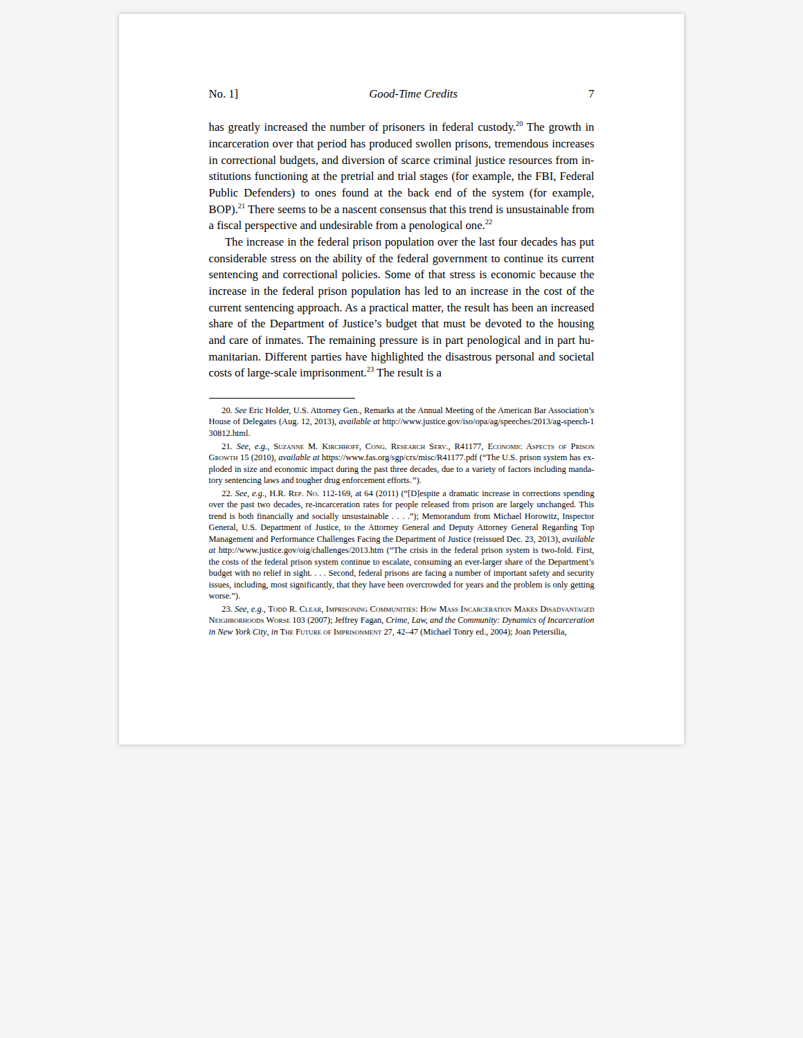No. 1] Good-Time Credits 7
has greatly increased the number of prisoners in federal custody.20 The growth in incarceration over that period has produced swollen prisons, tremendous increases in correctional budgets, and diversion of scarce criminal justice resources from institutions functioning at the pretrial and trial stages (for example, the FBI, Federal Public Defenders) to ones found at the back end of the system (for example, BOP).21 There seems to be a nascent consensus that this trend is unsustainable from a fiscal perspective and undesirable from a penological one.22
The increase in the federal prison population over the last four decades has put considerable stress on the ability of the federal government to continue its current sentencing and correctional policies. Some of that stress is economic because the increase in the federal prison population has led to an increase in the cost of the current sentencing approach. As a practical matter, the result has been an increased share of the Department of Justice’s budget that must be devoted to the housing and care of inmates. The remaining pressure is in part penological and in part humanitarian. Different parties have highlighted the disastrous personal and societal costs of large-scale imprisonment.23 The result is a
20. See Eric Holder, U.S. Attorney Gen., Remarks at the Annual Meeting of the American Bar Association’s House of Delegates (Aug. 12, 2013), available at http://www.justice.gov/iso/opa/ag/speeches/2013/ag-speech-130812.html.
21. See, e.g., Suzanne M. Kirchhoff, Cong. Research Serv., R41177, Economic Aspects of Prison Growth 15 (2010), available at https://www.fas.org/sgp/crs/misc/R41177.pdf (“The U.S. prison system has exploded in size and economic impact during the past three decades, due to a variety of factors including mandatory sentencing laws and tougher drug enforcement efforts.”).
22. See, e.g., H.R. Rep. No. 112-169, at 64 (2011) (“[D]espite a dramatic increase in corrections spending over the past two decades, re-incarceration rates for people released from prison are largely unchanged. This trend is both financially and socially unsustainable . . . .”); Memorandum from Michael Horowitz, Inspector General, U.S. Department of Justice, to the Attorney General and Deputy Attorney General Regarding Top Management and Performance Challenges Facing the Department of Justice (reissued Dec. 23, 2013), available at http://www.justice.gov/oig/challenges/2013.htm (“The crisis in the federal prison system is two-fold. First, the costs of the federal prison system continue to escalate, consuming an ever-larger share of the Department’s budget with no relief in sight. . . . Second, federal prisons are facing a number of important safety and security issues, including, most significantly, that they have been overcrowded for years and the problem is only getting worse.”).
23. See, e.g., Todd R. Clear, Imprisoning Communities: How Mass Incarceration Makes Disadvantaged Neighborhoods Worse 103 (2007); Jeffrey Fagan, Crime, Law, and the Community: Dynamics of Incarceration in New York City, in The Future of Imprisonment 27, 42–47 (Michael Tonry ed., 2004); Joan Petersilia,